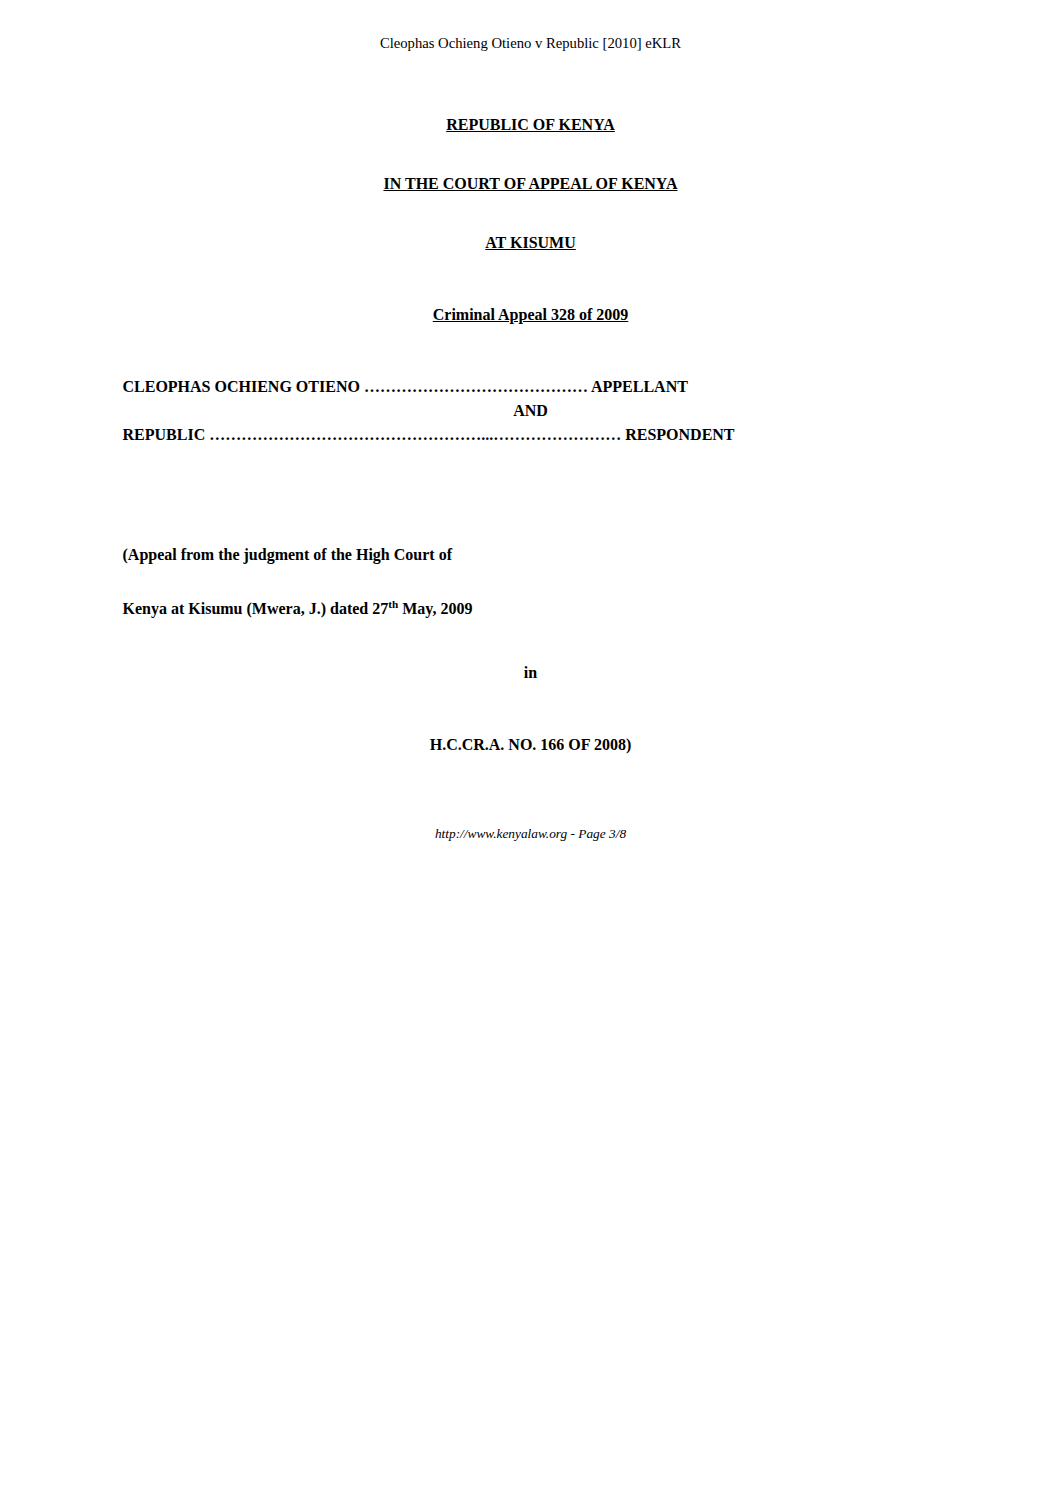Cleophas Ochieng Otieno v Republic [2010] eKLR
REPUBLIC OF KENYA
IN THE COURT OF APPEAL OF KENYA
AT KISUMU
Criminal Appeal 328 of 2009
CLEOPHAS OCHIENG OTIENO …………………………………… APPELLANT
AND
REPUBLIC ……………………………………………...…………………… RESPONDENT
(Appeal from the judgment of the High Court of
Kenya at Kisumu (Mwera, J.) dated 27th May, 2009
in
H.C.CR.A. NO. 166 OF 2008)
http://www.kenyalaw.org - Page 3/8